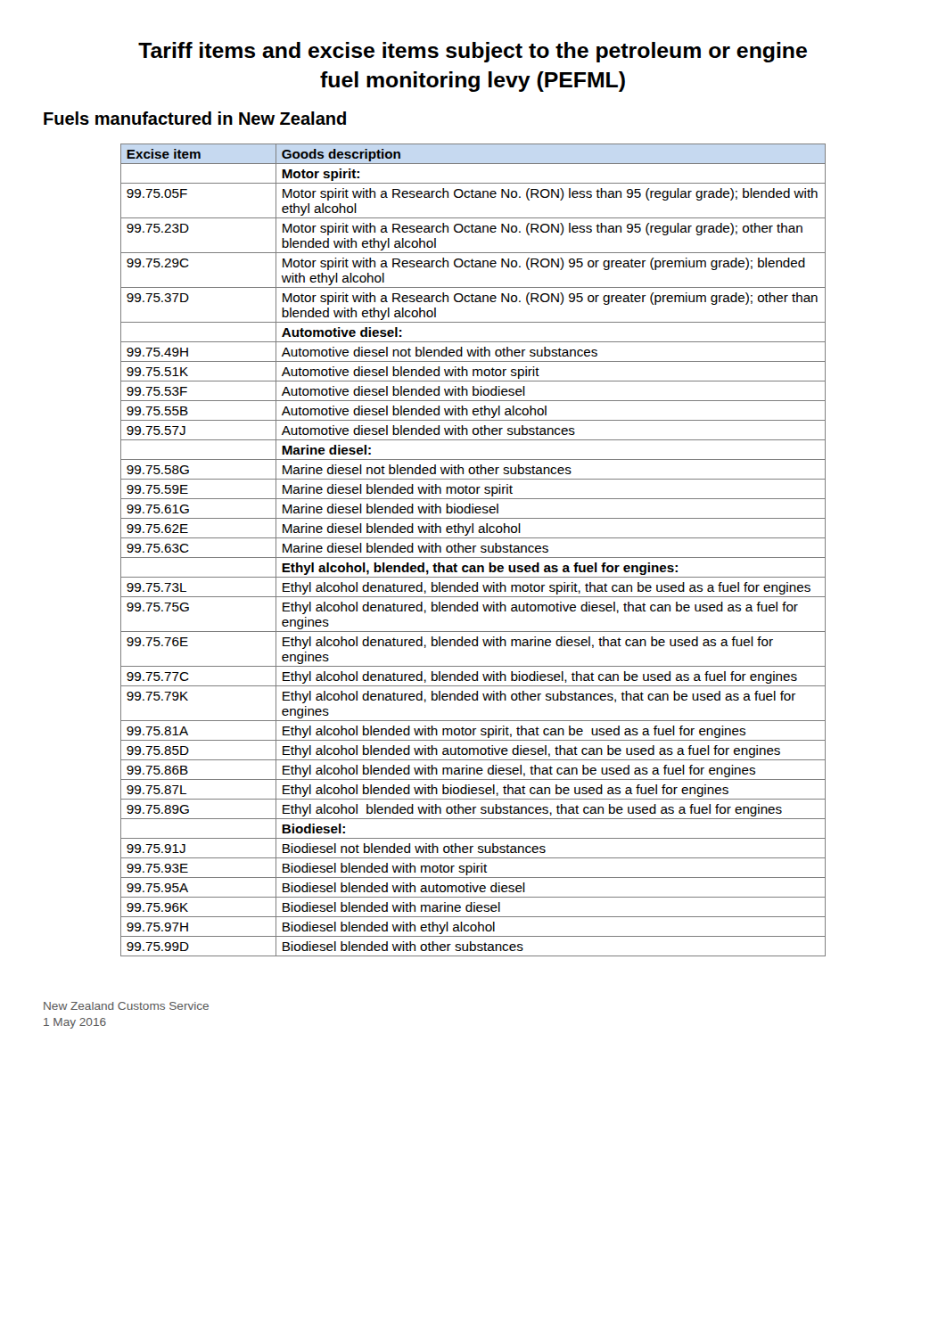Tariff items and excise items subject to the petroleum or engine
fuel monitoring levy (PEFML)
Fuels manufactured in New Zealand
| Excise item | Goods description |
| --- | --- |
| | Motor spirit: |
| 99.75.05F | Motor spirit with a Research Octane No. (RON) less than 95 (regular grade); blended with ethyl alcohol |
| 99.75.23D | Motor spirit with a Research Octane No. (RON) less than 95 (regular grade); other than blended with ethyl alcohol |
| 99.75.29C | Motor spirit with a Research Octane No. (RON) 95 or greater (premium grade); blended with ethyl alcohol |
| 99.75.37D | Motor spirit with a Research Octane No. (RON) 95 or greater (premium grade); other than blended with ethyl alcohol |
| | Automotive diesel: |
| 99.75.49H | Automotive diesel not blended with other substances |
| 99.75.51K | Automotive diesel blended with motor spirit |
| 99.75.53F | Automotive diesel blended with biodiesel |
| 99.75.55B | Automotive diesel blended with ethyl alcohol |
| 99.75.57J | Automotive diesel blended with other substances |
| | Marine diesel: |
| 99.75.58G | Marine diesel not blended with other substances |
| 99.75.59E | Marine diesel blended with motor spirit |
| 99.75.61G | Marine diesel blended with biodiesel |
| 99.75.62E | Marine diesel blended with ethyl alcohol |
| 99.75.63C | Marine diesel blended with other substances |
| | Ethyl alcohol, blended, that can be used as a fuel for engines: |
| 99.75.73L | Ethyl alcohol denatured, blended with motor spirit, that can be used as a fuel for engines |
| 99.75.75G | Ethyl alcohol denatured, blended with automotive diesel, that can be used as a fuel for engines |
| 99.75.76E | Ethyl alcohol denatured, blended with marine diesel, that can be used as a fuel for engines |
| 99.75.77C | Ethyl alcohol denatured, blended with biodiesel, that can be used as a fuel for engines |
| 99.75.79K | Ethyl alcohol denatured, blended with other substances, that can be used as a fuel for engines |
| 99.75.81A | Ethyl alcohol blended with motor spirit, that can be used as a fuel for engines |
| 99.75.85D | Ethyl alcohol blended with automotive diesel, that can be used as a fuel for engines |
| 99.75.86B | Ethyl alcohol blended with marine diesel, that can be used as a fuel for engines |
| 99.75.87L | Ethyl alcohol blended with biodiesel, that can be used as a fuel for engines |
| 99.75.89G | Ethyl alcohol blended with other substances, that can be used as a fuel for engines |
| | Biodiesel: |
| 99.75.91J | Biodiesel not blended with other substances |
| 99.75.93E | Biodiesel blended with motor spirit |
| 99.75.95A | Biodiesel blended with automotive diesel |
| 99.75.96K | Biodiesel blended with marine diesel |
| 99.75.97H | Biodiesel blended with ethyl alcohol |
| 99.75.99D | Biodiesel blended with other substances |
New Zealand Customs Service
1 May 2016